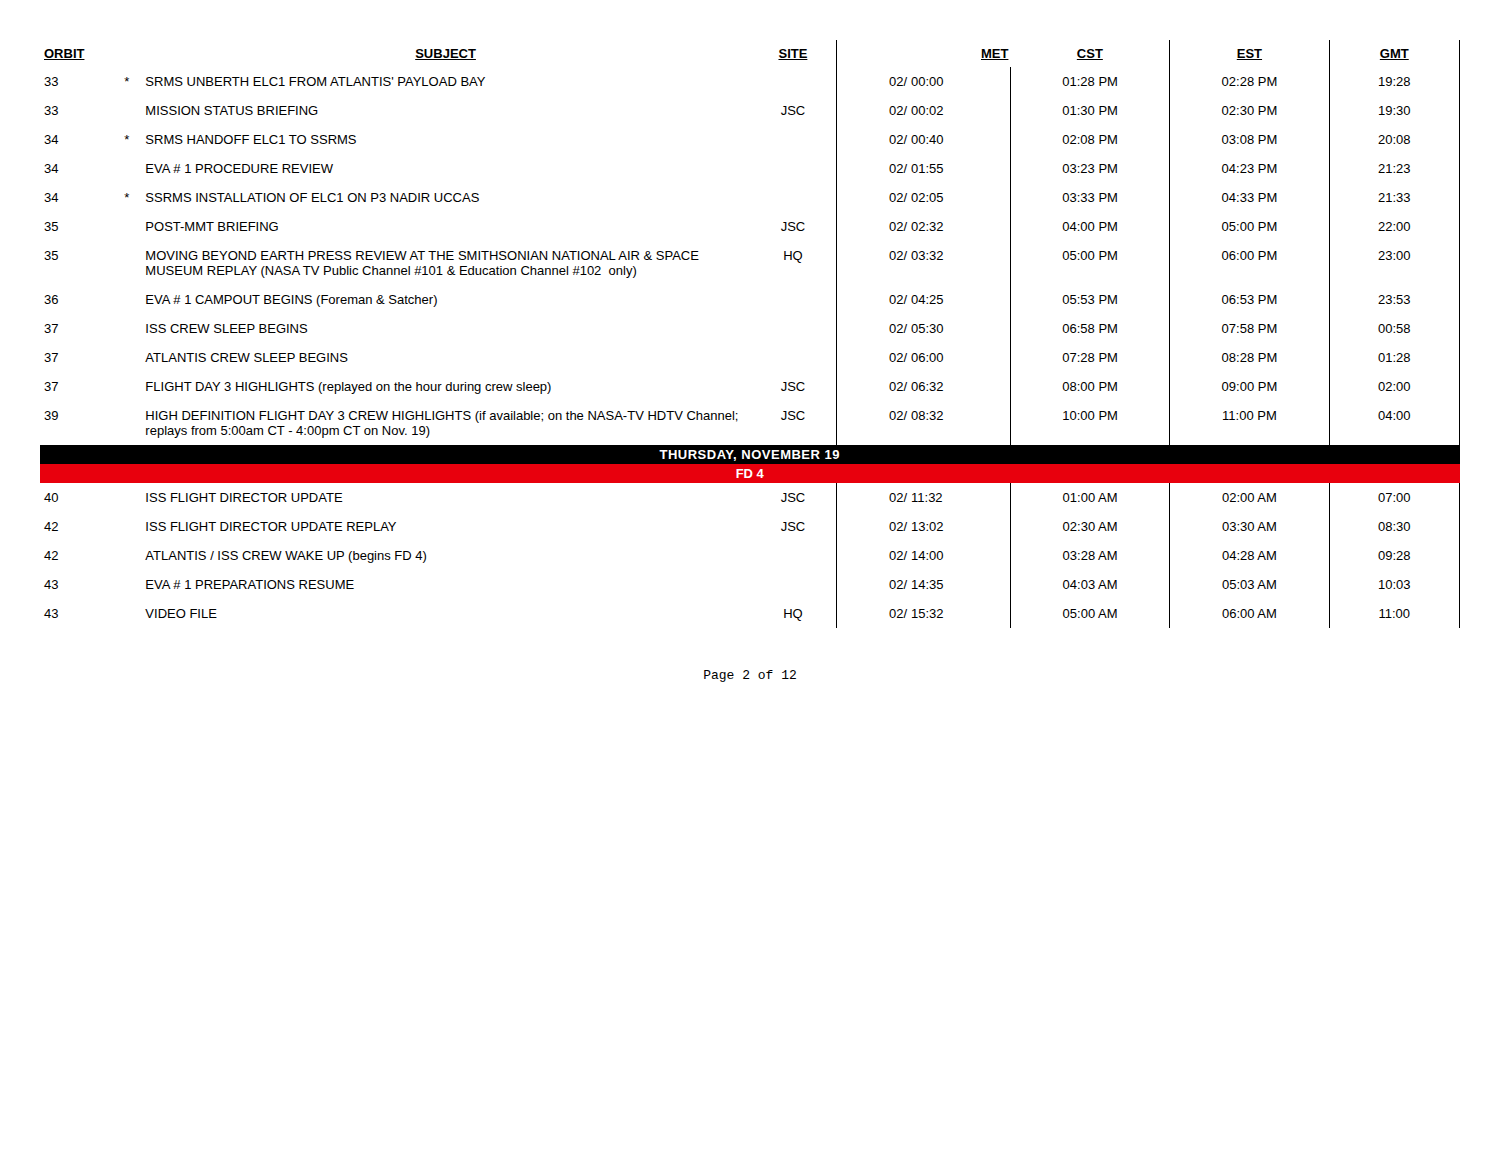| ORBIT | | SUBJECT | SITE | MET | CST | EST | GMT |
| --- | --- | --- | --- | --- | --- | --- | --- |
| 33 | * | SRMS UNBERTH ELC1 FROM ATLANTIS' PAYLOAD BAY | | 02/ | 00:00 | 01:28 PM | 02:28 PM | 19:28 |
| 33 | | MISSION STATUS BRIEFING | JSC | 02/ | 00:02 | 01:30 PM | 02:30 PM | 19:30 |
| 34 | * | SRMS HANDOFF ELC1 TO SSRMS | | 02/ | 00:40 | 02:08 PM | 03:08 PM | 20:08 |
| 34 | | EVA # 1 PROCEDURE REVIEW | | 02/ | 01:55 | 03:23 PM | 04:23 PM | 21:23 |
| 34 | * | SSRMS INSTALLATION OF ELC1 ON P3 NADIR UCCAS | | 02/ | 02:05 | 03:33 PM | 04:33 PM | 21:33 |
| 35 | | POST-MMT BRIEFING | JSC | 02/ | 02:32 | 04:00 PM | 05:00 PM | 22:00 |
| 35 | | MOVING BEYOND EARTH PRESS REVIEW AT THE SMITHSONIAN NATIONAL AIR & SPACE MUSEUM REPLAY (NASA TV Public Channel #101 & Education Channel #102 only) | HQ | 02/ | 03:32 | 05:00 PM | 06:00 PM | 23:00 |
| 36 | | EVA # 1 CAMPOUT BEGINS (Foreman & Satcher) | | 02/ | 04:25 | 05:53 PM | 06:53 PM | 23:53 |
| 37 | | ISS CREW SLEEP BEGINS | | 02/ | 05:30 | 06:58 PM | 07:58 PM | 00:58 |
| 37 | | ATLANTIS CREW SLEEP BEGINS | | 02/ | 06:00 | 07:28 PM | 08:28 PM | 01:28 |
| 37 | | FLIGHT DAY 3 HIGHLIGHTS (replayed on the hour during crew sleep) | JSC | 02/ | 06:32 | 08:00 PM | 09:00 PM | 02:00 |
| 39 | | HIGH DEFINITION FLIGHT DAY 3 CREW HIGHLIGHTS (if available; on the NASA-TV HDTV Channel; replays from 5:00am CT - 4:00pm CT on Nov. 19) | JSC | 02/ | 08:32 | 10:00 PM | 11:00 PM | 04:00 |
| THURSDAY, NOVEMBER 19 |
| FD 4 |
| 40 | | ISS FLIGHT DIRECTOR UPDATE | JSC | 02/ | 11:32 | 01:00 AM | 02:00 AM | 07:00 |
| 42 | | ISS FLIGHT DIRECTOR UPDATE REPLAY | JSC | 02/ | 13:02 | 02:30 AM | 03:30 AM | 08:30 |
| 42 | | ATLANTIS / ISS CREW WAKE UP (begins FD 4) | | 02/ | 14:00 | 03:28 AM | 04:28 AM | 09:28 |
| 43 | | EVA # 1 PREPARATIONS RESUME | | 02/ | 14:35 | 04:03 AM | 05:03 AM | 10:03 |
| 43 | | VIDEO FILE | HQ | 02/ | 15:32 | 05:00 AM | 06:00 AM | 11:00 |
Page 2 of 12